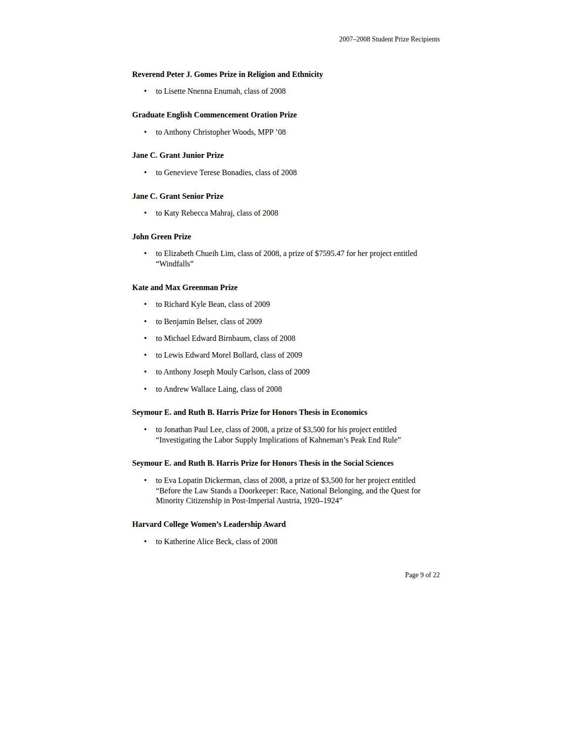2007–2008 Student Prize Recipients
Reverend Peter J. Gomes Prize in Religion and Ethnicity
to Lisette Nnenna Enumah, class of 2008
Graduate English Commencement Oration Prize
to Anthony Christopher Woods, MPP ’08
Jane C. Grant Junior Prize
to Genevieve Terese Bonadies, class of 2008
Jane C. Grant Senior Prize
to Katy Rebecca Mahraj, class of 2008
John Green Prize
to Elizabeth Chueih Lim, class of 2008, a prize of $7595.47 for her project entitled “Windfalls”
Kate and Max Greenman Prize
to Richard Kyle Bean, class of 2009
to Benjamin Belser, class of 2009
to Michael Edward Birnbaum, class of 2008
to Lewis Edward Morel Bollard, class of 2009
to Anthony Joseph Mouly Carlson, class of 2009
to Andrew Wallace Laing, class of 2008
Seymour E. and Ruth B. Harris Prize for Honors Thesis in Economics
to Jonathan Paul Lee, class of 2008, a prize of $3,500 for his project entitled “Investigating the Labor Supply Implications of Kahneman’s Peak End Rule”
Seymour E. and Ruth B. Harris Prize for Honors Thesis in the Social Sciences
to Eva Lopatin Dickerman, class of 2008, a prize of $3,500 for her project entitled “Before the Law Stands a Doorkeeper: Race, National Belonging, and the Quest for Minority Citizenship in Post-Imperial Austria, 1920–1924”
Harvard College Women’s Leadership Award
to Katherine Alice Beck, class of 2008
Page 9 of 22